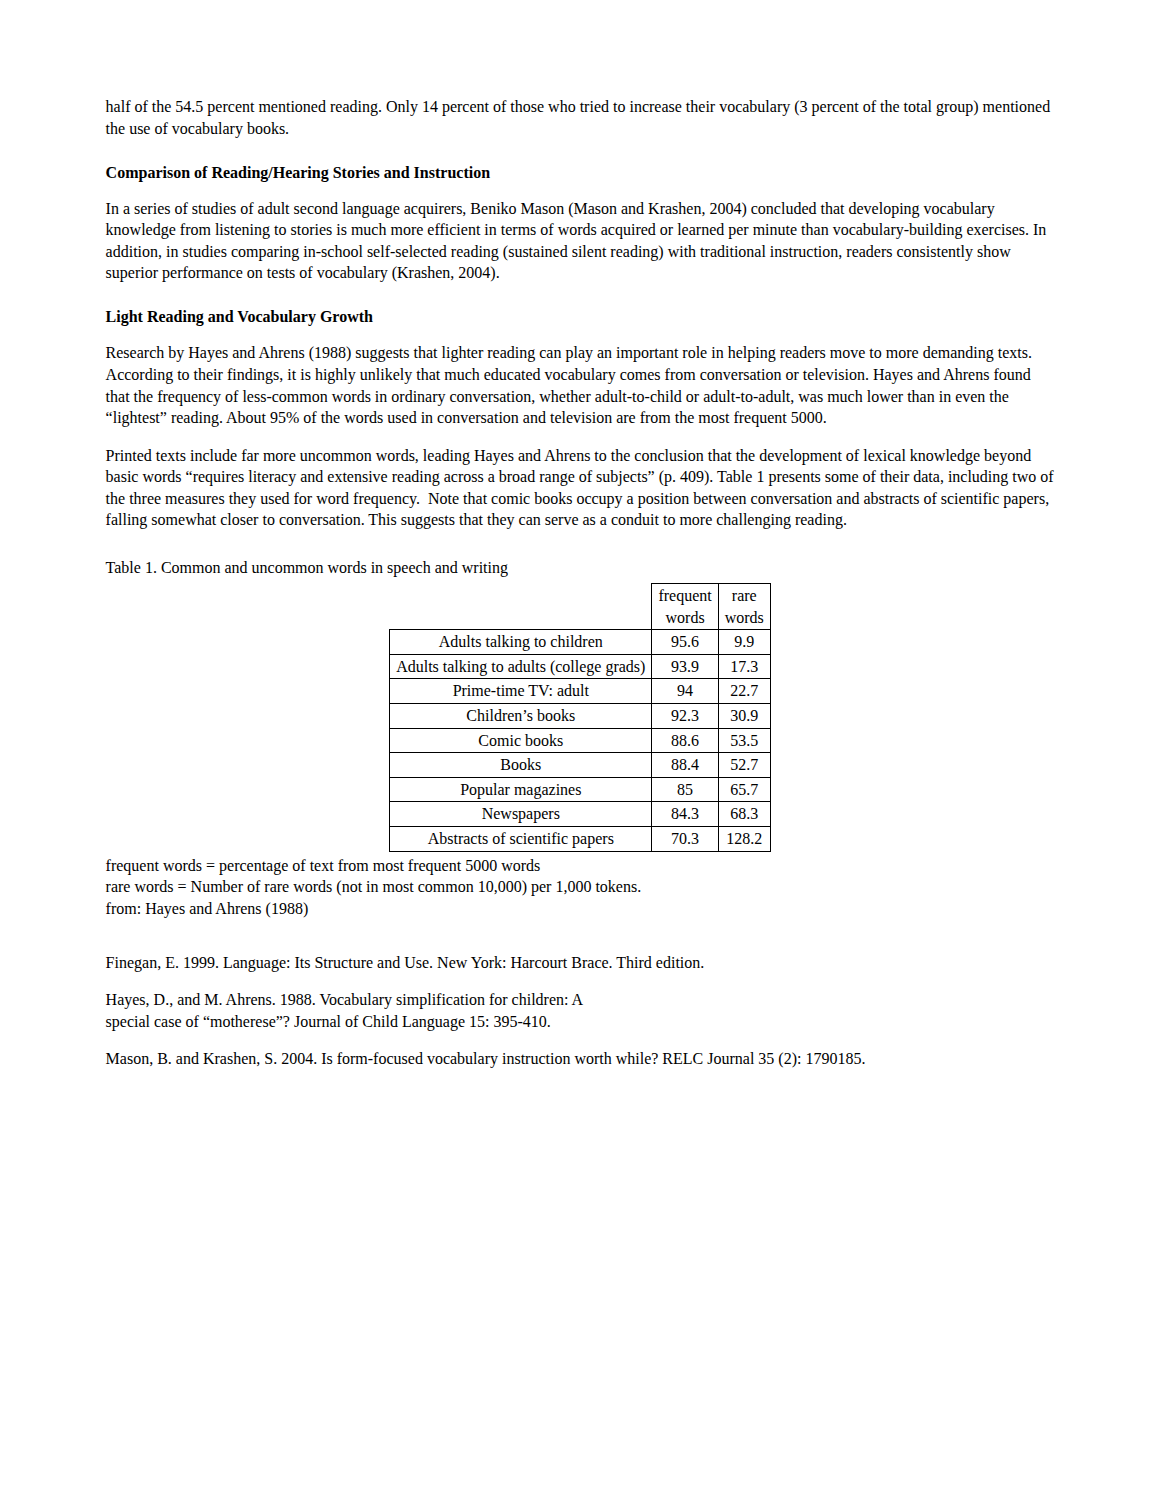half of the 54.5 percent mentioned reading. Only 14 percent of those who tried to increase their vocabulary (3 percent of the total group) mentioned the use of vocabulary books.
Comparison of Reading/Hearing Stories and Instruction
In a series of studies of adult second language acquirers, Beniko Mason (Mason and Krashen, 2004) concluded that developing vocabulary knowledge from listening to stories is much more efficient in terms of words acquired or learned per minute than vocabulary-building exercises. In addition, in studies comparing in-school self-selected reading (sustained silent reading) with traditional instruction, readers consistently show superior performance on tests of vocabulary (Krashen, 2004).
Light Reading and Vocabulary Growth
Research by Hayes and Ahrens (1988) suggests that lighter reading can play an important role in helping readers move to more demanding texts. According to their findings, it is highly unlikely that much educated vocabulary comes from conversation or television. Hayes and Ahrens found that the frequency of less-common words in ordinary conversation, whether adult-to-child or adult-to-adult, was much lower than in even the “lightest” reading. About 95% of the words used in conversation and television are from the most frequent 5000.
Printed texts include far more uncommon words, leading Hayes and Ahrens to the conclusion that the development of lexical knowledge beyond basic words “requires literacy and extensive reading across a broad range of subjects” (p. 409). Table 1 presents some of their data, including two of the three measures they used for word frequency. Note that comic books occupy a position between conversation and abstracts of scientific papers, falling somewhat closer to conversation. This suggests that they can serve as a conduit to more challenging reading.
Table 1. Common and uncommon words in speech and writing
| | frequent words | rare words |
| Adults talking to children | 95.6 | 9.9 |
| Adults talking to adults (college grads) | 93.9 | 17.3 |
| Prime-time TV: adult | 94 | 22.7 |
| Children’s books | 92.3 | 30.9 |
| Comic books | 88.6 | 53.5 |
| Books | 88.4 | 52.7 |
| Popular magazines | 85 | 65.7 |
| Newspapers | 84.3 | 68.3 |
| Abstracts of scientific papers | 70.3 | 128.2 |
frequent words = percentage of text from most frequent 5000 words rare words = Number of rare words (not in most common 10,000) per 1,000 tokens. from: Hayes and Ahrens (1988)
Finegan, E. 1999. Language: Its Structure and Use. New York: Harcourt Brace. Third edition.
Hayes, D., and M. Ahrens. 1988. Vocabulary simplification for children: A
special case of “motherese”? Journal of Child Language 15: 395-410.
Mason, B. and Krashen, S. 2004. Is form-focused vocabulary instruction worth while? RELC Journal 35 (2): 1790185.